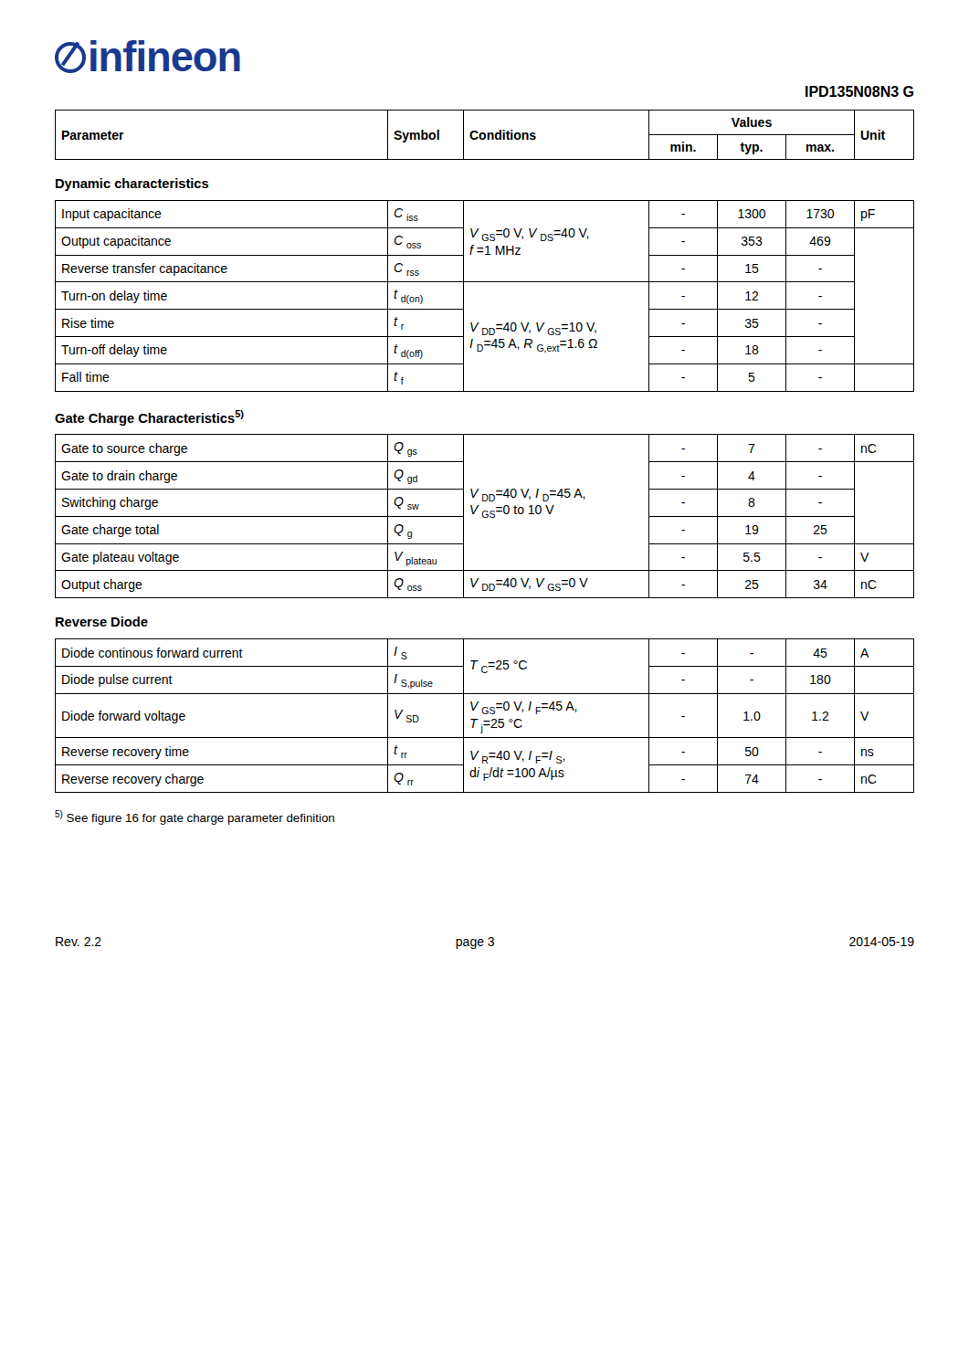infineon
IPD135N08N3 G
| Parameter | Symbol | Conditions | Values | Unit |
| --- | --- | --- | --- | --- |
| min. | typ. | max. |
| Dynamic characteristics |
| Input capacitance | C iss | V GS =0 V, V DS =40 V, f =1 MHz | - | 1300 | 1730 | pF |
| Output capacitance | C oss | - | 353 | 469 | |
| Reverse transfer capacitance | C rss | - | 15 | - |
| Turn-on delay time | t d(on) | V DD =40 V, V GS =10 V, I D =45 A, R G,ext =1.6 Ω | - | 12 | - |
| Rise time | t r | - | 35 | - |
| Turn-off delay time | t d(off) | - | 18 | - |
| Fall time | t f | - | 5 | - | |
| Gate Charge Characteristics 5) |
| Gate to source charge | Q gs | V DD =40 V, I D =45 A, V GS =0 to 10 V | - | 7 | - | nC |
| Gate to drain charge | Q gd | - | 4 | - | |
| Switching charge | Q sw | - | 8 | - |
| Gate charge total | Q g | - | 19 | 25 |
| Gate plateau voltage | V plateau | - | 5.5 | - | V |
| Output charge | Q oss | V DD =40 V, V GS =0 V | - | 25 | 34 | nC |
| Reverse Diode |
| Diode continous forward current | I S | T C =25 °C | - | - | 45 | A |
| Diode pulse current | I S,pulse | - | - | 180 | |
| Diode forward voltage | V SD | V GS =0 V, I F =45 A, T j =25 °C | - | 1.0 | 1.2 | V |
| Reverse recovery time | t rr | V R =40 V, I F = I S , d i F /d t =100 A/µs | - | 50 | - | ns |
| Reverse recovery charge | Q rr | - | 74 | - | nC |
5) See figure 16 for gate charge parameter definition
Rev. 2.2 page 3 2014-05-19